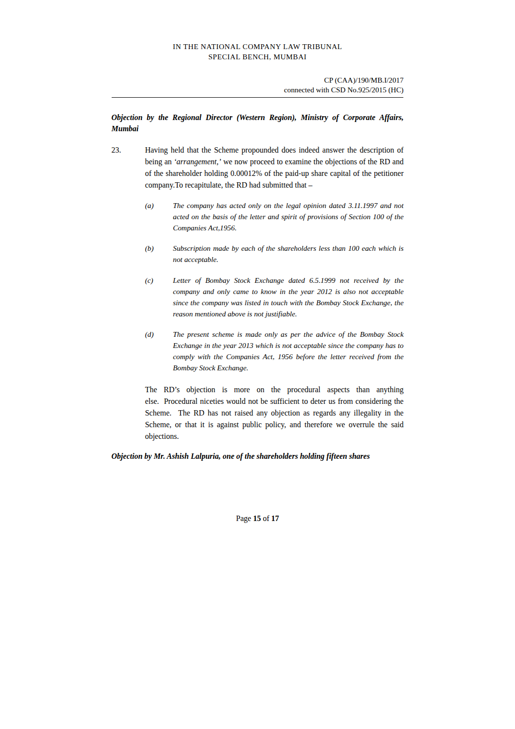IN THE NATIONAL COMPANY LAW TRIBUNAL SPECIAL BENCH, MUMBAI
CP (CAA)/190/MB.I/2017
connected with CSD No.925/2015 (HC)
Objection by the Regional Director (Western Region), Ministry of Corporate Affairs, Mumbai
23.
Having held that the Scheme propounded does indeed answer the description of being an ‘arrangement,’ we now proceed to examine the objections of the RD and of the shareholder holding 0.00012% of the paid-up share capital of the petitioner company.To recapitulate, the RD had submitted that –
(a) The company has acted only on the legal opinion dated 3.11.1997 and not acted on the basis of the letter and spirit of provisions of Section 100 of the Companies Act,1956.
(b) Subscription made by each of the shareholders less than 100 each which is not acceptable.
(c) Letter of Bombay Stock Exchange dated 6.5.1999 not received by the company and only came to know in the year 2012 is also not acceptable since the company was listed in touch with the Bombay Stock Exchange, the reason mentioned above is not justifiable.
(d) The present scheme is made only as per the advice of the Bombay Stock Exchange in the year 2013 which is not acceptable since the company has to comply with the Companies Act, 1956 before the letter received from the Bombay Stock Exchange.
The RD’s objection is more on the procedural aspects than anything else. Procedural niceties would not be sufficient to deter us from considering the Scheme. The RD has not raised any objection as regards any illegality in the Scheme, or that it is against public policy, and therefore we overrule the said objections.
Objection by Mr. Ashish Lalpuria, one of the shareholders holding fifteen shares
Page 15 of 17